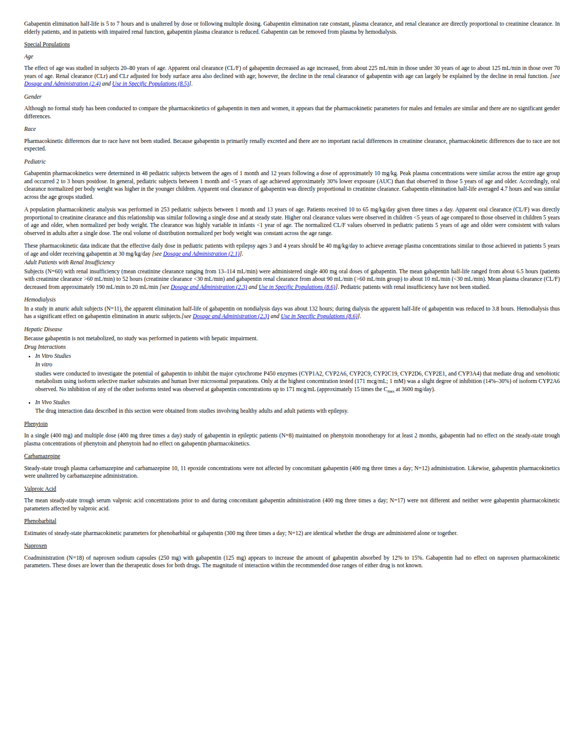Gabapentin elimination half-life is 5 to 7 hours and is unaltered by dose or following multiple dosing. Gabapentin elimination rate constant, plasma clearance, and renal clearance are directly proportional to creatinine clearance. In elderly patients, and in patients with impaired renal function, gabapentin plasma clearance is reduced. Gabapentin can be removed from plasma by hemodialysis.
Special Populations
Age
The effect of age was studied in subjects 20–80 years of age. Apparent oral clearance (CL/F) of gabapentin decreased as age increased, from about 225 mL/min in those under 30 years of age to about 125 mL/min in those over 70 years of age. Renal clearance (CLr) and CLr adjusted for body surface area also declined with age; however, the decline in the renal clearance of gabapentin with age can largely be explained by the decline in renal function. [see Dosage and Administration (2.4) and Use in Specific Populations (8.5)].
Gender
Although no formal study has been conducted to compare the pharmacokinetics of gabapentin in men and women, it appears that the pharmacokinetic parameters for males and females are similar and there are no significant gender differences.
Race
Pharmacokinetic differences due to race have not been studied. Because gabapentin is primarily renally excreted and there are no important racial differences in creatinine clearance, pharmacokinetic differences due to race are not expected.
Pediatric
Gabapentin pharmacokinetics were determined in 48 pediatric subjects between the ages of 1 month and 12 years following a dose of approximately 10 mg/kg. Peak plasma concentrations were similar across the entire age group and occurred 2 to 3 hours postdose. In general, pediatric subjects between 1 month and <5 years of age achieved approximately 30% lower exposure (AUC) than that observed in those 5 years of age and older. Accordingly, oral clearance normalized per body weight was higher in the younger children. Apparent oral clearance of gabapentin was directly proportional to creatinine clearance. Gabapentin elimination half-life averaged 4.7 hours and was similar across the age groups studied.
A population pharmacokinetic analysis was performed in 253 pediatric subjects between 1 month and 13 years of age. Patients received 10 to 65 mg/kg/day given three times a day. Apparent oral clearance (CL/F) was directly proportional to creatinine clearance and this relationship was similar following a single dose and at steady state. Higher oral clearance values were observed in children <5 years of age compared to those observed in children 5 years of age and older, when normalized per body weight. The clearance was highly variable in infants <1 year of age. The normalized CL/F values observed in pediatric patients 5 years of age and older were consistent with values observed in adults after a single dose. The oral volume of distribution normalized per body weight was constant across the age range.
These pharmacokinetic data indicate that the effective daily dose in pediatric patients with epilepsy ages 3 and 4 years should be 40 mg/kg/day to achieve average plasma concentrations similar to those achieved in patients 5 years of age and older receiving gabapentin at 30 mg/kg/day [see Dosage and Administration (2.1)].
Adult Patients with Renal Insufficiency
Subjects (N=60) with renal insufficiency (mean creatinine clearance ranging from 13–114 mL/min) were administered single 400 mg oral doses of gabapentin. The mean gabapentin half-life ranged from about 6.5 hours (patients with creatinine clearance >60 mL/min) to 52 hours (creatinine clearance <30 mL/min) and gabapentin renal clearance from about 90 mL/min (>60 mL/min group) to about 10 mL/min (<30 mL/min). Mean plasma clearance (CL/F) decreased from approximately 190 mL/min to 20 mL/min [see Dosage and Administration (2.3) and Use in Specific Populations (8.6)]. Pediatric patients with renal insufficiency have not been studied.
Hemodialysis
In a study in anuric adult subjects (N=11), the apparent elimination half-life of gabapentin on nondialysis days was about 132 hours; during dialysis the apparent half-life of gabapentin was reduced to 3.8 hours. Hemodialysis thus has a significant effect on gabapentin elimination in anuric subjects.[see Dosage and Administration (2.3) and Use in Specific Populations (8.6)].
Hepatic Disease
Because gabapentin is not metabolized, no study was performed in patients with hepatic impairment.
Drug Interactions
In Vitro Studies In vitro studies were conducted to investigate the potential of gabapentin to inhibit the major cytochrome P450 enzymes (CYP1A2, CYP2A6, CYP2C9, CYP2C19, CYP2D6, CYP2E1, and CYP3A4) that mediate drug and xenobiotic metabolism using isoform selective marker substrates and human liver microsomal preparations. Only at the highest concentration tested (171 mcg/mL; 1 mM) was a slight degree of inhibition (14%–30%) of isoform CYP2A6 observed. No inhibition of any of the other isoforms tested was observed at gabapentin concentrations up to 171 mcg/mL (approximately 15 times the Cmax at 3600 mg/day).
In Vivo Studies The drug interaction data described in this section were obtained from studies involving healthy adults and adult patients with epilepsy.
Phenytoin
In a single (400 mg) and multiple dose (400 mg three times a day) study of gabapentin in epileptic patients (N=8) maintained on phenytoin monotherapy for at least 2 months, gabapentin had no effect on the steady-state trough plasma concentrations of phenytoin and phenytoin had no effect on gabapentin pharmacokinetics.
Carbamazepine
Steady-state trough plasma carbamazepine and carbamazepine 10, 11 epoxide concentrations were not affected by concomitant gabapentin (400 mg three times a day; N=12) administration. Likewise, gabapentin pharmacokinetics were unaltered by carbamazepine administration.
Valproic Acid
The mean steady-state trough serum valproic acid concentrations prior to and during concomitant gabapentin administration (400 mg three times a day; N=17) were not different and neither were gabapentin pharmacokinetic parameters affected by valproic acid.
Phenobarbital
Estimates of steady-state pharmacokinetic parameters for phenobarbital or gabapentin (300 mg three times a day; N=12) are identical whether the drugs are administered alone or together.
Naproxen
Coadministration (N=18) of naproxen sodium capsules (250 mg) with gabapentin (125 mg) appears to increase the amount of gabapentin absorbed by 12% to 15%. Gabapentin had no effect on naproxen pharmacokinetic parameters. These doses are lower than the therapeutic doses for both drugs. The magnitude of interaction within the recommended dose ranges of either drug is not known.